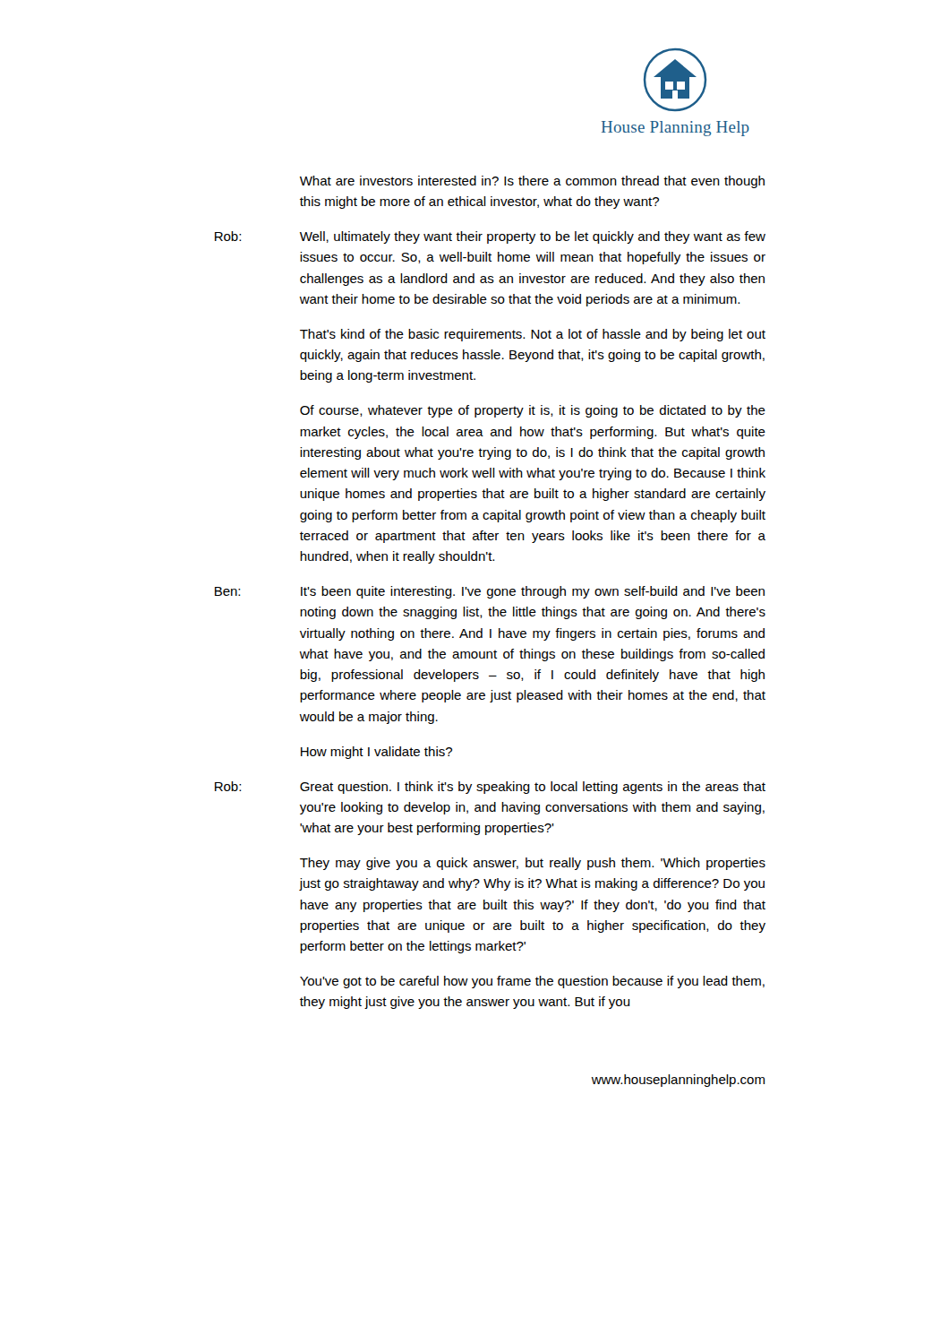House Planning Help
What are investors interested in? Is there a common thread that even though this might be more of an ethical investor, what do they want?
Rob:
Well, ultimately they want their property to be let quickly and they want as few issues to occur. So, a well-built home will mean that hopefully the issues or challenges as a landlord and as an investor are reduced. And they also then want their home to be desirable so that the void periods are at a minimum.
That's kind of the basic requirements. Not a lot of hassle and by being let out quickly, again that reduces hassle. Beyond that, it's going to be capital growth, being a long-term investment.
Of course, whatever type of property it is, it is going to be dictated to by the market cycles, the local area and how that's performing. But what's quite interesting about what you're trying to do, is I do think that the capital growth element will very much work well with what you're trying to do. Because I think unique homes and properties that are built to a higher standard are certainly going to perform better from a capital growth point of view than a cheaply built terraced or apartment that after ten years looks like it's been there for a hundred, when it really shouldn't.
Ben:
It's been quite interesting. I've gone through my own self-build and I've been noting down the snagging list, the little things that are going on. And there's virtually nothing on there. And I have my fingers in certain pies, forums and what have you, and the amount of things on these buildings from so-called big, professional developers – so, if I could definitely have that high performance where people are just pleased with their homes at the end, that would be a major thing.
How might I validate this?
Rob:
Great question. I think it's by speaking to local letting agents in the areas that you're looking to develop in, and having conversations with them and saying, 'what are your best performing properties?'
They may give you a quick answer, but really push them. 'Which properties just go straightaway and why? Why is it? What is making a difference? Do you have any properties that are built this way?' If they don't, 'do you find that properties that are unique or are built to a higher specification, do they perform better on the lettings market?'
You've got to be careful how you frame the question because if you lead them, they might just give you the answer you want. But if you
www.houseplanninghelp.com